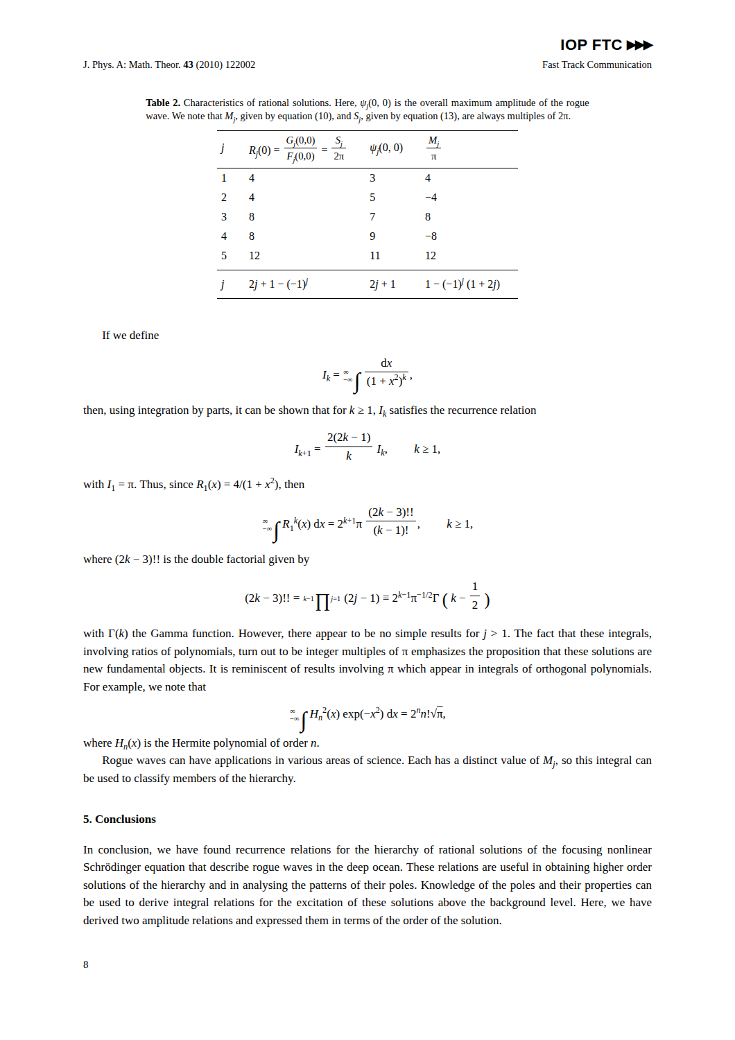IOP FTC▶▶▶
J. Phys. A: Math. Theor. 43 (2010) 122002 Fast Track Communication
Table 2. Characteristics of rational solutions. Here, ψj(0, 0) is the overall maximum amplitude of the rogue wave. We note that Mj, given by equation (10), and Sj, given by equation (13), are always multiples of 2π.
| j | R j (0) = G j (0,0) F j (0,0) = S j 2π | ψ j (0, 0) | M j π |
| --- | --- | --- | --- |
| 1 | 4 | 3 | 4 |
| 2 | 4 | 5 | −4 |
| 3 | 8 | 7 | 8 |
| 4 | 8 | 9 | −8 |
| 5 | 12 | 11 | 12 |
| j | 2 j + 1 − (−1) j | 2 j + 1 | 1 − (−1) j (1 + 2 j ) |
If we define
Ik = ∞−∞∫ dx(1 + x2)k,
then, using integration by parts, it can be shown that for k ≥ 1, Ik satisfies the recurrence relation
Ik+1 = 2(2k − 1) k Ik, k ≥ 1,
with I1 = π. Thus, since R1(x) = 4/(1 + x2), then
∞−∞∫ R1k(x) dx = 2k+1π (2k − 3)!!(k − 1)!, k ≥ 1,
where (2k − 3)!! is the double factorial given by
(2k − 3)!! = k−1∏j=1 (2j − 1) ≡ 2k−1π−1/2Γ ( k − 12 )
with Γ(k) the Gamma function. However, there appear to be no simple results for j > 1. The fact that these integrals, involving ratios of polynomials, turn out to be integer multiples of π emphasizes the proposition that these solutions are new fundamental objects. It is reminiscent of results involving π which appear in integrals of orthogonal polynomials. For example, we note that
∞−∞∫ Hn2(x) exp(−x2) dx = 2nn!√π,
where Hn(x) is the Hermite polynomial of order n.
Rogue waves can have applications in various areas of science. Each has a distinct value of Mj, so this integral can be used to classify members of the hierarchy.
5. Conclusions
In conclusion, we have found recurrence relations for the hierarchy of rational solutions of the focusing nonlinear Schrödinger equation that describe rogue waves in the deep ocean. These relations are useful in obtaining higher order solutions of the hierarchy and in analysing the patterns of their poles. Knowledge of the poles and their properties can be used to derive integral relations for the excitation of these solutions above the background level. Here, we have derived two amplitude relations and expressed them in terms of the order of the solution.
8